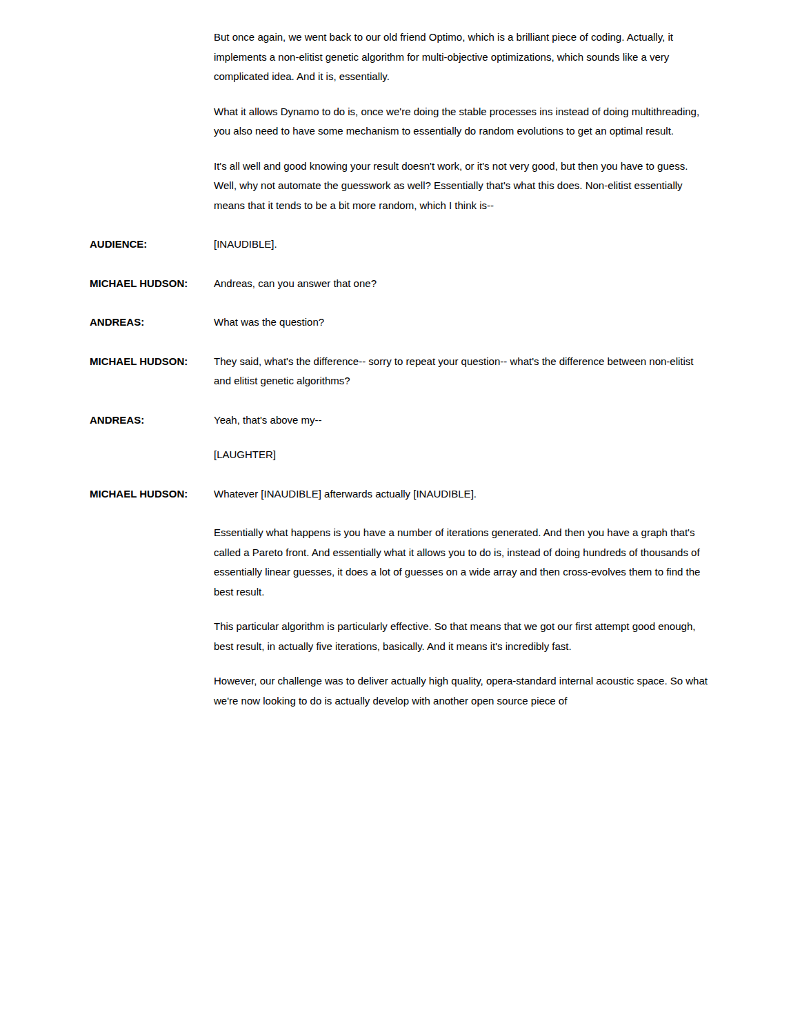But once again, we went back to our old friend Optimo, which is a brilliant piece of coding. Actually, it implements a non-elitist genetic algorithm for multi-objective optimizations, which sounds like a very complicated idea. And it is, essentially.
What it allows Dynamo to do is, once we're doing the stable processes ins instead of doing multithreading, you also need to have some mechanism to essentially do random evolutions to get an optimal result.
It's all well and good knowing your result doesn't work, or it's not very good, but then you have to guess. Well, why not automate the guesswork as well? Essentially that's what this does. Non-elitist essentially means that it tends to be a bit more random, which I think is--
Audience:
[INAUDIBLE].
Michael Hudson:
Andreas, can you answer that one?
Andreas:
What was the question?
Michael Hudson:
They said, what's the difference-- sorry to repeat your question-- what's the difference between non-elitist and elitist genetic algorithms?
Andreas:
Yeah, that's above my--
[LAUGHTER]
Michael Hudson:
Whatever [INAUDIBLE] afterwards actually [INAUDIBLE].
Essentially what happens is you have a number of iterations generated. And then you have a graph that's called a Pareto front. And essentially what it allows you to do is, instead of doing hundreds of thousands of essentially linear guesses, it does a lot of guesses on a wide array and then cross-evolves them to find the best result.
This particular algorithm is particularly effective. So that means that we got our first attempt good enough, best result, in actually five iterations, basically. And it means it's incredibly fast.
However, our challenge was to deliver actually high quality, opera-standard internal acoustic space. So what we're now looking to do is actually develop with another open source piece of